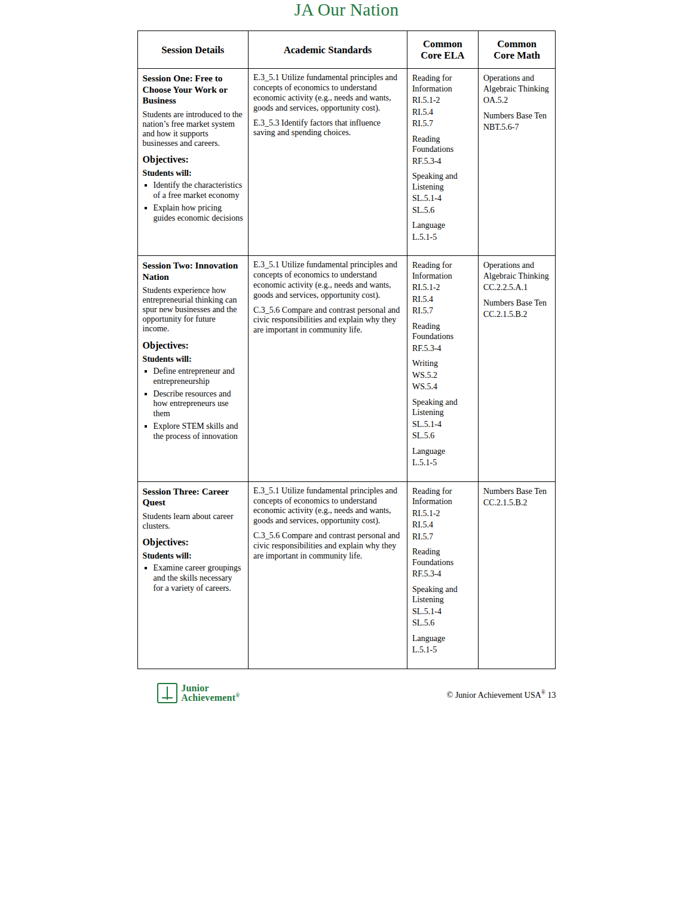JA Our Nation
| Session Details | Academic Standards | Common Core ELA | Common Core Math |
| --- | --- | --- | --- |
| Session One: Free to Choose Your Work or Business Students are introduced to the nation’s free market system and how it supports businesses and careers. Objectives: Students will: Identify the characteristics of a free market economy Explain how pricing guides economic decisions | E.3_5.1 Utilize fundamental principles and concepts of economics to understand economic activity (e.g., needs and wants, goods and services, opportunity cost). E.3_5.3 Identify factors that influence saving and spending choices. | Reading for Information RI.5.1-2 RI.5.4 RI.5.7 Reading Foundations RF.5.3-4 Speaking and Listening SL.5.1-4 SL.5.6 Language L.5.1-5 | Operations and Algebraic Thinking OA.5.2 Numbers Base Ten NBT.5.6-7 |
| Session Two: Innovation Nation Students experience how entrepreneurial thinking can spur new businesses and the opportunity for future income. Objectives: Students will: Define entrepreneur and entrepreneurship Describe resources and how entrepreneurs use them Explore STEM skills and the process of innovation | E.3_5.1 Utilize fundamental principles and concepts of economics to understand economic activity (e.g., needs and wants, goods and services, opportunity cost). C.3_5.6 Compare and contrast personal and civic responsibilities and explain why they are important in community life. | Reading for Information RI.5.1-2 RI.5.4 RI.5.7 Reading Foundations RF.5.3-4 Writing WS.5.2 WS.5.4 Speaking and Listening SL.5.1-4 SL.5.6 Language L.5.1-5 | Operations and Algebraic Thinking CC.2.2.5.A.1 Numbers Base Ten CC.2.1.5.B.2 |
| Session Three: Career Quest Students learn about career clusters. Objectives: Students will: Examine career groupings and the skills necessary for a variety of careers. | E.3_5.1 Utilize fundamental principles and concepts of economics to understand economic activity (e.g., needs and wants, goods and services, opportunity cost). C.3_5.6 Compare and contrast personal and civic responsibilities and explain why they are important in community life. | Reading for Information RI.5.1-2 RI.5.4 RI.5.7 Reading Foundations RF.5.3-4 Speaking and Listening SL.5.1-4 SL.5.6 Language L.5.1-5 | Numbers Base Ten CC.2.1.5.B.2 |
Junior
Achievement®
© Junior Achievement USA® 13